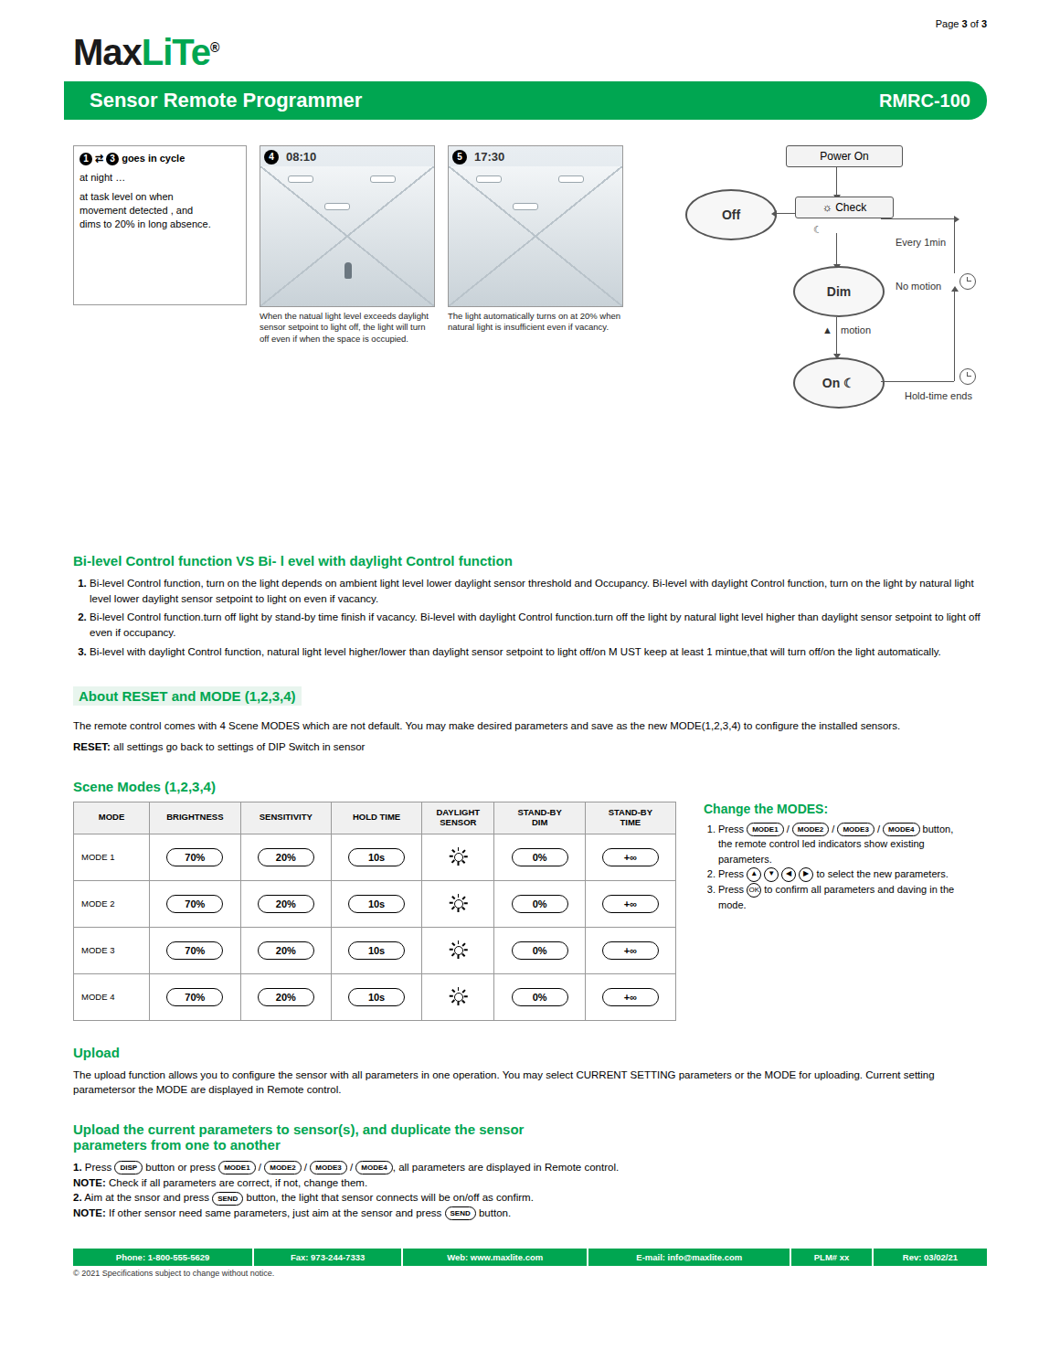Page 3 of 3
Max LiTe®
Sensor Remote Programmer
RMRC-100
1 ⇄ 3 goes in cycle
at night …
at task level on when
movement detected , and
dims to 20% in long absence.
4
08:10
When the natual light level exceeds daylight sensor setpoint to light off, the light will turn off even if when the space is occupied.
5
17:30
The light automatically turns on at 20% when natural light is insufficient even if vacancy.
Power On
☼ Check
Off
☾
Dim
No motion
Every 1min
▲
motion
On ☾
Hold-time ends
Bi-level Control function VS Bi- l evel with daylight Control function
Bi-level Control function, turn on the light depends on ambient light level lower daylight sensor threshold and Occupancy. Bi-level with daylight Control function, turn on the light by natural light level lower daylight sensor setpoint to light on even if vacancy.
Bi-level Control function.turn off light by stand-by time finish if vacancy. Bi-level with daylight Control function.turn off the light by natural light level higher than daylight sensor setpoint to light off even if occupancy.
Bi-level with daylight Control function, natural light level higher/lower than daylight sensor setpoint to light off/on M UST keep at least 1 mintue,that will turn off/on the light automatically.
About RESET and MODE (1,2,3,4)
The remote control comes with 4 Scene MODES which are not default. You may make desired parameters and save as the new MODE(1,2,3,4) to configure the installed sensors.
RESET: all settings go back to settings of DIP Switch in sensor
Scene Modes (1,2,3,4)
| MODE | BRIGHTNESS | SENSITIVITY | HOLD TIME | DAYLIGHT SENSOR | STAND-BY DIM | STAND-BY TIME |
| --- | --- | --- | --- | --- | --- | --- |
| MODE 1 | 70% | 20% | 10s | | 0% | +∞ |
| MODE 2 | 70% | 20% | 10s | | 0% | +∞ |
| MODE 3 | 70% | 20% | 10s | | 0% | +∞ |
| MODE 4 | 70% | 20% | 10s | | 0% | +∞ |
Change the MODES:
Press MODE1 / MODE2 / MODE3 / MODE4 button, the remote control led indicators show existing parameters.
Press ▲ ▼ ◀ ▶ to select the new parameters.
Press OK to confirm all parameters and daving in the mode.
Upload
The upload function allows you to configure the sensor with all parameters in one operation. You may select CURRENT SETTING parameters or the MODE for uploading. Current setting parametersor the MODE are displayed in Remote control.
Upload the current parameters to sensor(s), and duplicate the sensor
parameters from one to another
1. Press DISP button or press MODE1 / MODE2 / MODE3 / MODE4, all parameters are displayed in Remote control.
NOTE: Check if all parameters are correct, if not, change them.
2. Aim at the snsor and press SEND button, the light that sensor connects will be on/off as confirm.
NOTE: If other sensor need same parameters, just aim at the sensor and press SEND button.
| Phone: 1-800-555-5629 | Fax: 973-244-7333 | Web: www.maxlite.com | E-mail: info@maxlite.com | PLM# xx | Rev: 03/02/21 |
© 2021 Specifications subject to change without notice.